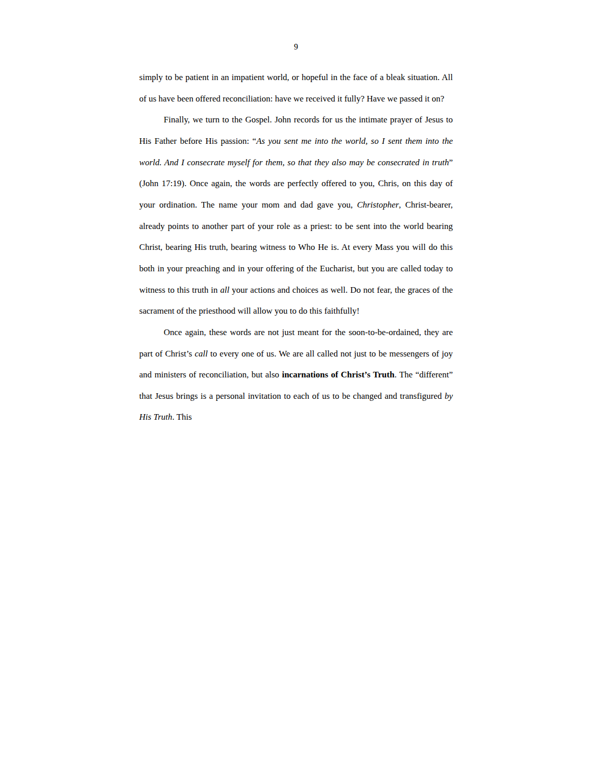9
simply to be patient in an impatient world, or hopeful in the face of a bleak situation. All of us have been offered reconciliation: have we received it fully? Have we passed it on?
Finally, we turn to the Gospel. John records for us the intimate prayer of Jesus to His Father before His passion: “As you sent me into the world, so I sent them into the world. And I consecrate myself for them, so that they also may be consecrated in truth” (John 17:19). Once again, the words are perfectly offered to you, Chris, on this day of your ordination. The name your mom and dad gave you, Christopher, Christ-bearer, already points to another part of your role as a priest: to be sent into the world bearing Christ, bearing His truth, bearing witness to Who He is. At every Mass you will do this both in your preaching and in your offering of the Eucharist, but you are called today to witness to this truth in all your actions and choices as well. Do not fear, the graces of the sacrament of the priesthood will allow you to do this faithfully!
Once again, these words are not just meant for the soon-to-be-ordained, they are part of Christ’s call to every one of us. We are all called not just to be messengers of joy and ministers of reconciliation, but also incarnations of Christ’s Truth. The “different” that Jesus brings is a personal invitation to each of us to be changed and transfigured by His Truth. This